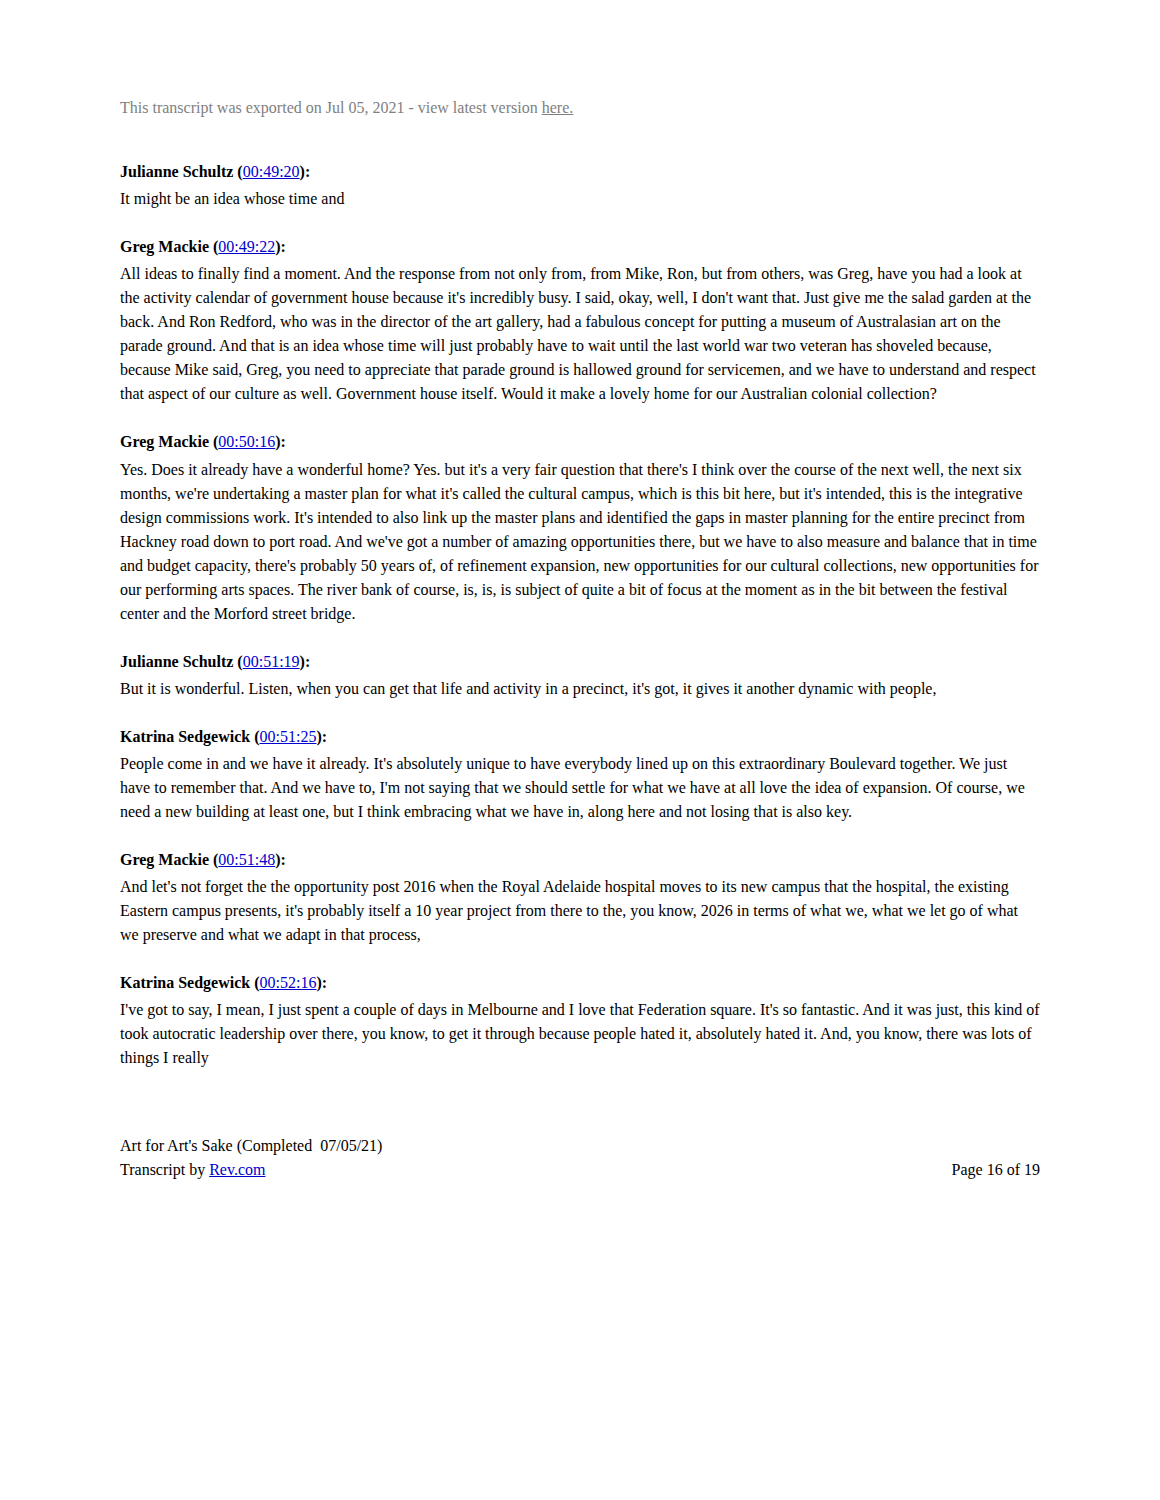This transcript was exported on Jul 05, 2021 - view latest version here.
Julianne Schultz (00:49:20):
It might be an idea whose time and
Greg Mackie (00:49:22):
All ideas to finally find a moment. And the response from not only from, from Mike, Ron, but from others, was Greg, have you had a look at the activity calendar of government house because it's incredibly busy. I said, okay, well, I don't want that. Just give me the salad garden at the back. And Ron Redford, who was in the director of the art gallery, had a fabulous concept for putting a museum of Australasian art on the parade ground. And that is an idea whose time will just probably have to wait until the last world war two veteran has shoveled because, because Mike said, Greg, you need to appreciate that parade ground is hallowed ground for servicemen, and we have to understand and respect that aspect of our culture as well. Government house itself. Would it make a lovely home for our Australian colonial collection?
Greg Mackie (00:50:16):
Yes. Does it already have a wonderful home? Yes. but it's a very fair question that there's I think over the course of the next well, the next six months, we're undertaking a master plan for what it's called the cultural campus, which is this bit here, but it's intended, this is the integrative design commissions work. It's intended to also link up the master plans and identified the gaps in master planning for the entire precinct from Hackney road down to port road. And we've got a number of amazing opportunities there, but we have to also measure and balance that in time and budget capacity, there's probably 50 years of, of refinement expansion, new opportunities for our cultural collections, new opportunities for our performing arts spaces. The river bank of course, is, is, is subject of quite a bit of focus at the moment as in the bit between the festival center and the Morford street bridge.
Julianne Schultz (00:51:19):
But it is wonderful. Listen, when you can get that life and activity in a precinct, it's got, it gives it another dynamic with people,
Katrina Sedgewick (00:51:25):
People come in and we have it already. It's absolutely unique to have everybody lined up on this extraordinary Boulevard together. We just have to remember that. And we have to, I'm not saying that we should settle for what we have at all love the idea of expansion. Of course, we need a new building at least one, but I think embracing what we have in, along here and not losing that is also key.
Greg Mackie (00:51:48):
And let's not forget the the opportunity post 2016 when the Royal Adelaide hospital moves to its new campus that the hospital, the existing Eastern campus presents, it's probably itself a 10 year project from there to the, you know, 2026 in terms of what we, what we let go of what we preserve and what we adapt in that process,
Katrina Sedgewick (00:52:16):
I've got to say, I mean, I just spent a couple of days in Melbourne and I love that Federation square. It's so fantastic. And it was just, this kind of took autocratic leadership over there, you know, to get it through because people hated it, absolutely hated it. And, you know, there was lots of things I really
Art for Art's Sake (Completed 07/05/21)
Transcript by Rev.com
Page 16 of 19